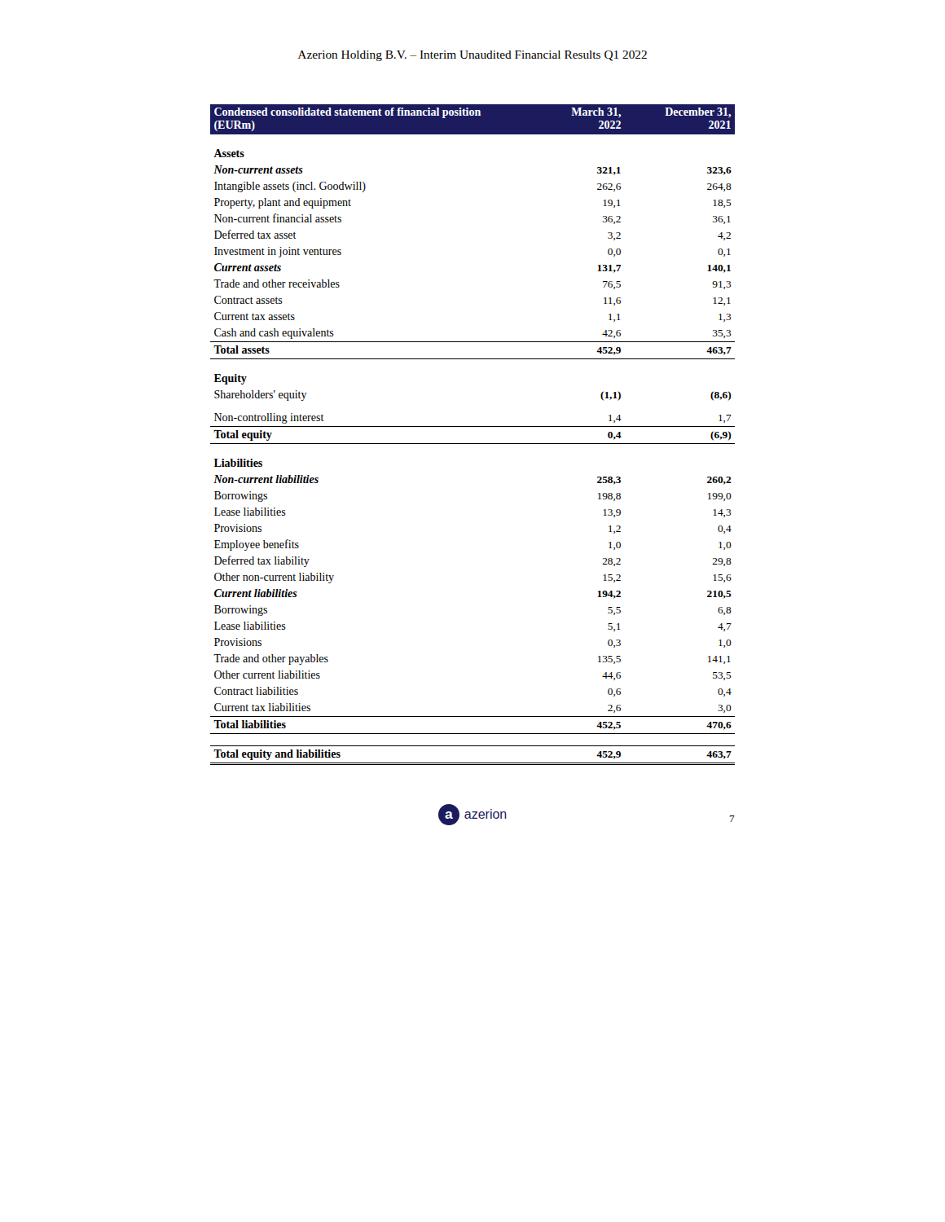Azerion Holding B.V. – Interim Unaudited Financial Results Q1 2022
| Condensed consolidated statement of financial position (EURm) | March 31, 2022 | December 31, 2021 |
| --- | --- | --- |
| Assets | | |
| Non-current assets | 321,1 | 323,6 |
| Intangible assets (incl. Goodwill) | 262,6 | 264,8 |
| Property, plant and equipment | 19,1 | 18,5 |
| Non-current financial assets | 36,2 | 36,1 |
| Deferred tax asset | 3,2 | 4,2 |
| Investment in joint ventures | 0,0 | 0,1 |
| Current assets | 131,7 | 140,1 |
| Trade and other receivables | 76,5 | 91,3 |
| Contract assets | 11,6 | 12,1 |
| Current tax assets | 1,1 | 1,3 |
| Cash and cash equivalents | 42,6 | 35,3 |
| Total assets | 452,9 | 463,7 |
| Equity | | |
| Shareholders' equity | (1,1) | (8,6) |
| Non-controlling interest | 1,4 | 1,7 |
| Total equity | 0,4 | (6,9) |
| Liabilities | | |
| Non-current liabilities | 258,3 | 260,2 |
| Borrowings | 198,8 | 199,0 |
| Lease liabilities | 13,9 | 14,3 |
| Provisions | 1,2 | 0,4 |
| Employee benefits | 1,0 | 1,0 |
| Deferred tax liability | 28,2 | 29,8 |
| Other non-current liability | 15,2 | 15,6 |
| Current liabilities | 194,2 | 210,5 |
| Borrowings | 5,5 | 6,8 |
| Lease liabilities | 5,1 | 4,7 |
| Provisions | 0,3 | 1,0 |
| Trade and other payables | 135,5 | 141,1 |
| Other current liabilities | 44,6 | 53,5 |
| Contract liabilities | 0,6 | 0,4 |
| Current tax liabilities | 2,6 | 3,0 |
| Total liabilities | 452,5 | 470,6 |
| Total equity and liabilities | 452,9 | 463,7 |
a azerion
7